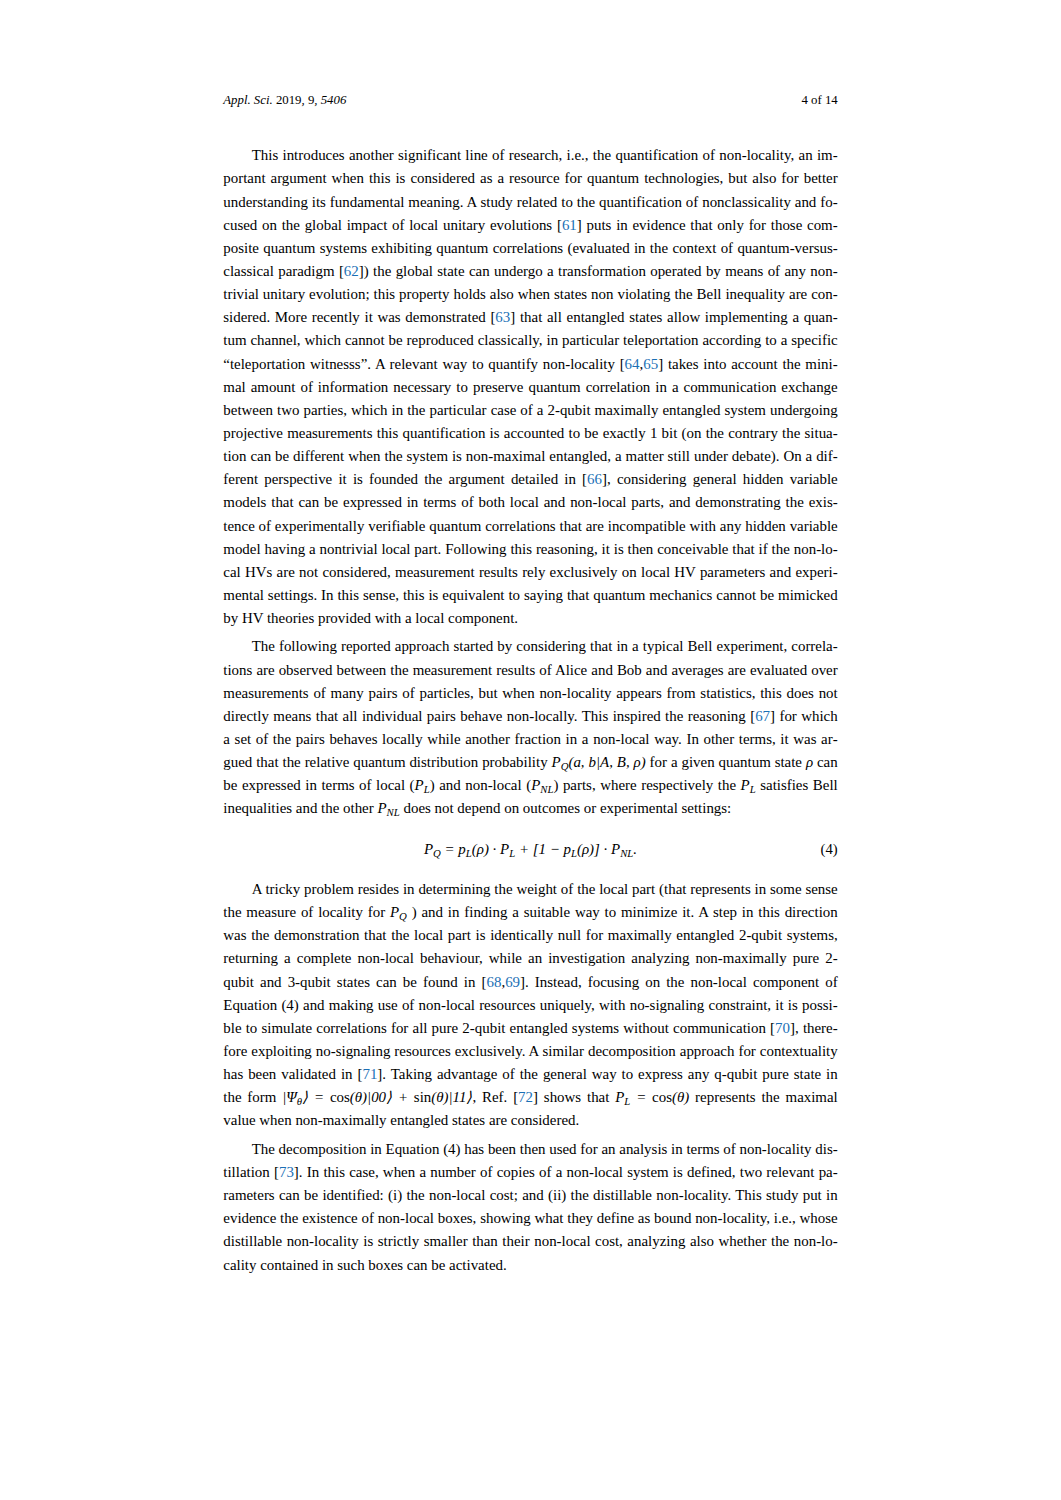Appl. Sci. 2019, 9, 5406 4 of 14
This introduces another significant line of research, i.e., the quantification of non-locality, an important argument when this is considered as a resource for quantum technologies, but also for better understanding its fundamental meaning. A study related to the quantification of nonclassicality and focused on the global impact of local unitary evolutions [61] puts in evidence that only for those composite quantum systems exhibiting quantum correlations (evaluated in the context of quantum-versus-classical paradigm [62]) the global state can undergo a transformation operated by means of any nontrivial unitary evolution; this property holds also when states non violating the Bell inequality are considered. More recently it was demonstrated [63] that all entangled states allow implementing a quantum channel, which cannot be reproduced classically, in particular teleportation according to a specific “teleportation witnesss”. A relevant way to quantify non-locality [64,65] takes into account the minimal amount of information necessary to preserve quantum correlation in a communication exchange between two parties, which in the particular case of a 2-qubit maximally entangled system undergoing projective measurements this quantification is accounted to be exactly 1 bit (on the contrary the situation can be different when the system is non-maximal entangled, a matter still under debate). On a different perspective it is founded the argument detailed in [66], considering general hidden variable models that can be expressed in terms of both local and non-local parts, and demonstrating the existence of experimentally verifiable quantum correlations that are incompatible with any hidden variable model having a nontrivial local part. Following this reasoning, it is then conceivable that if the non-local HVs are not considered, measurement results rely exclusively on local HV parameters and experimental settings. In this sense, this is equivalent to saying that quantum mechanics cannot be mimicked by HV theories provided with a local component.
The following reported approach started by considering that in a typical Bell experiment, correlations are observed between the measurement results of Alice and Bob and averages are evaluated over measurements of many pairs of particles, but when non-locality appears from statistics, this does not directly means that all individual pairs behave non-locally. This inspired the reasoning [67] for which a set of the pairs behaves locally while another fraction in a non-local way. In other terms, it was argued that the relative quantum distribution probability PQ(a, b|A, B, ρ) for a given quantum state ρ can be expressed in terms of local (PL) and non-local (PNL) parts, where respectively the PL satisfies Bell inequalities and the other PNL does not depend on outcomes or experimental settings:
PQ = pL(ρ) · PL + [1 − pL(ρ)] · PNL.
(4)
A tricky problem resides in determining the weight of the local part (that represents in some sense the measure of locality for PQ ) and in finding a suitable way to minimize it. A step in this direction was the demonstration that the local part is identically null for maximally entangled 2-qubit systems, returning a complete non-local behaviour, while an investigation analyzing non-maximally pure 2-qubit and 3-qubit states can be found in [68,69]. Instead, focusing on the non-local component of Equation (4) and making use of non-local resources uniquely, with no-signaling constraint, it is possible to simulate correlations for all pure 2-qubit entangled systems without communication [70], therefore exploiting no-signaling resources exclusively. A similar decomposition approach for contextuality has been validated in [71]. Taking advantage of the general way to express any q-qubit pure state in the form |Ψθ⟩ = cos(θ)|00⟩ + sin(θ)|11⟩, Ref. [72] shows that PL = cos(θ) represents the maximal value when non-maximally entangled states are considered.
The decomposition in Equation (4) has been then used for an analysis in terms of non-locality distillation [73]. In this case, when a number of copies of a non-local system is defined, two relevant parameters can be identified: (i) the non-local cost; and (ii) the distillable non-locality. This study put in evidence the existence of non-local boxes, showing what they define as bound non-locality, i.e., whose distillable non-locality is strictly smaller than their non-local cost, analyzing also whether the non-locality contained in such boxes can be activated.